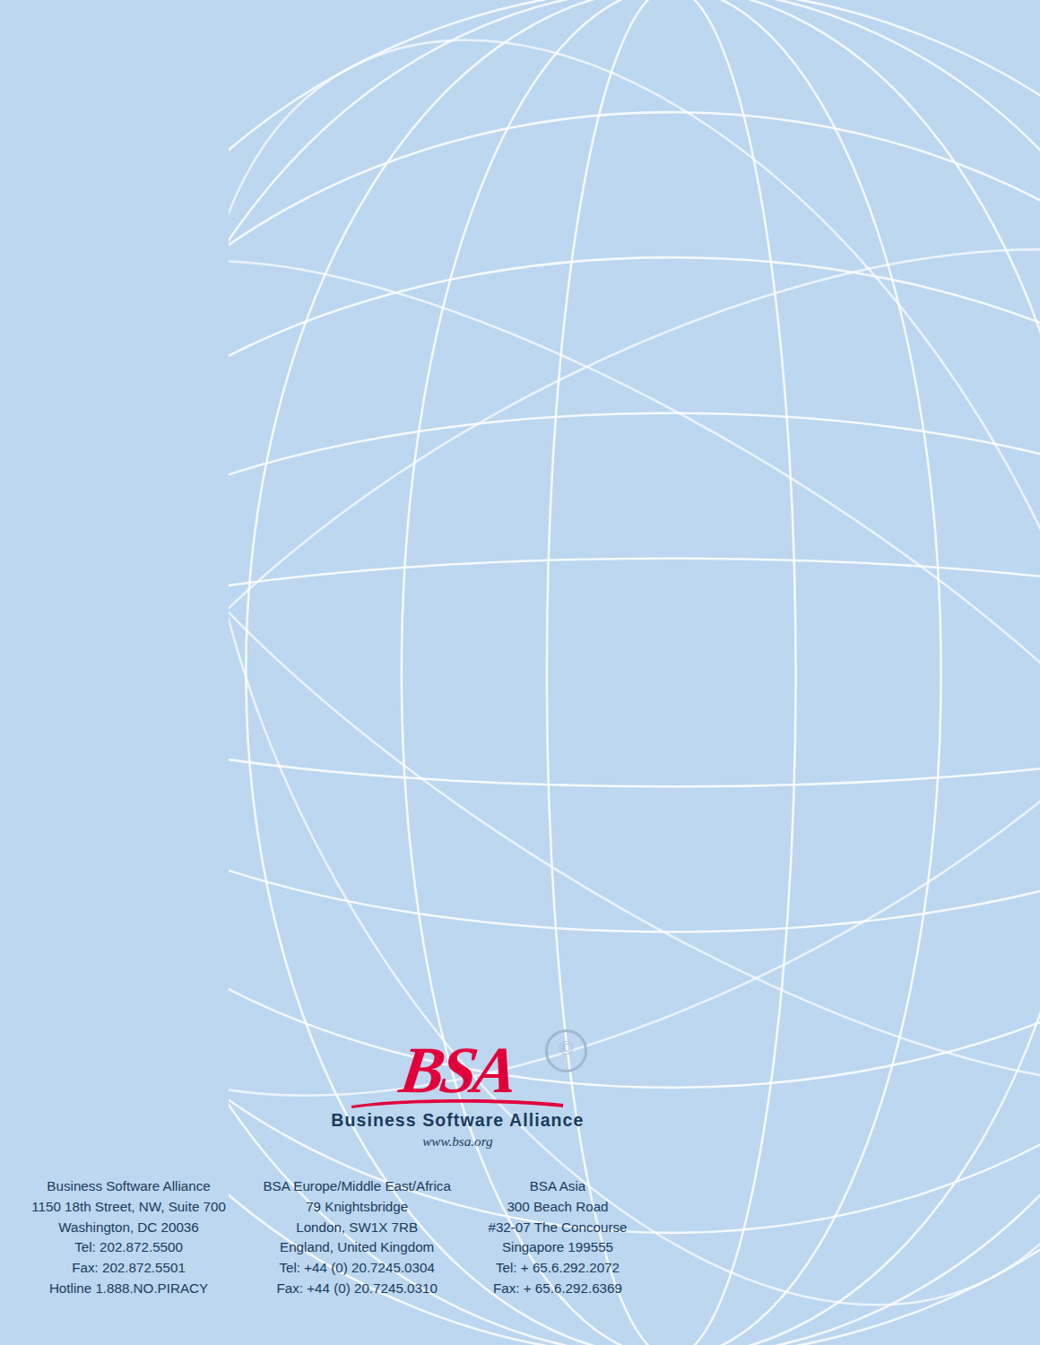BSA ©
Business Software Alliance
www.bsa.org
Business Software Alliance 1150 18th Street, NW, Suite 700
Washington, DC 20036
Tel: 202.872.5500
Fax: 202.872.5501
Hotline 1.888.NO.PIRACY
BSA Europe/Middle East/Africa 79 Knightsbridge
London, SW1X 7RB
England, United Kingdom
Tel: +44 (0) 20.7245.0304
Fax: +44 (0) 20.7245.0310
BSA Asia 300 Beach Road
#32-07 The Concourse
Singapore 199555
Tel: + 65.6.292.2072
Fax: + 65.6.292.6369